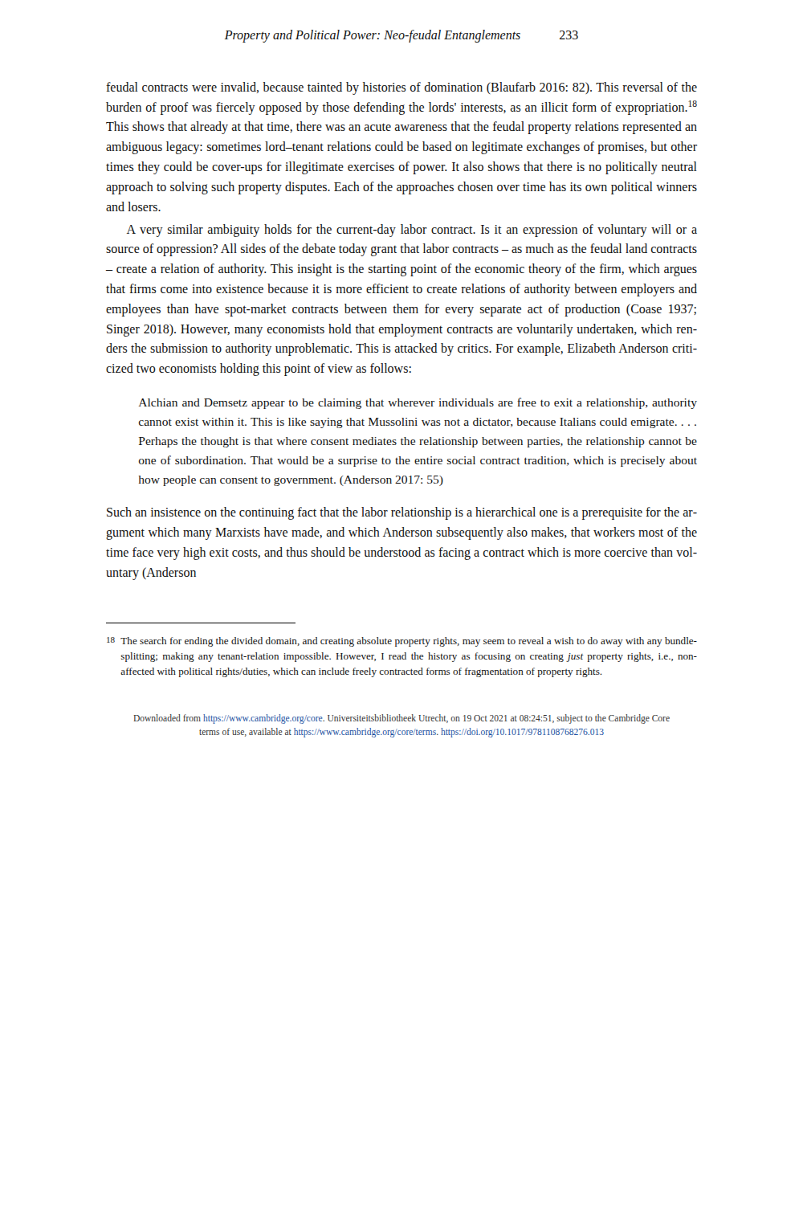Property and Political Power: Neo-feudal Entanglements 233
feudal contracts were invalid, because tainted by histories of domination (Blaufarb 2016: 82). This reversal of the burden of proof was fiercely opposed by those defending the lords' interests, as an illicit form of expropriation.18 This shows that already at that time, there was an acute awareness that the feudal property relations represented an ambiguous legacy: sometimes lord–tenant relations could be based on legitimate exchanges of promises, but other times they could be cover-ups for illegitimate exercises of power. It also shows that there is no politically neutral approach to solving such property disputes. Each of the approaches chosen over time has its own political winners and losers.
A very similar ambiguity holds for the current-day labor contract. Is it an expression of voluntary will or a source of oppression? All sides of the debate today grant that labor contracts – as much as the feudal land contracts – create a relation of authority. This insight is the starting point of the economic theory of the firm, which argues that firms come into existence because it is more efficient to create relations of authority between employers and employees than have spot-market contracts between them for every separate act of production (Coase 1937; Singer 2018). However, many economists hold that employment contracts are voluntarily undertaken, which renders the submission to authority unproblematic. This is attacked by critics. For example, Elizabeth Anderson criticized two economists holding this point of view as follows:
Alchian and Demsetz appear to be claiming that wherever individuals are free to exit a relationship, authority cannot exist within it. This is like saying that Mussolini was not a dictator, because Italians could emigrate. . . . Perhaps the thought is that where consent mediates the relationship between parties, the relationship cannot be one of subordination. That would be a surprise to the entire social contract tradition, which is precisely about how people can consent to government. (Anderson 2017: 55)
Such an insistence on the continuing fact that the labor relationship is a hierarchical one is a prerequisite for the argument which many Marxists have made, and which Anderson subsequently also makes, that workers most of the time face very high exit costs, and thus should be understood as facing a contract which is more coercive than voluntary (Anderson
18 The search for ending the divided domain, and creating absolute property rights, may seem to reveal a wish to do away with any bundle-splitting; making any tenant-relation impossible. However, I read the history as focusing on creating just property rights, i.e., non-affected with political rights/duties, which can include freely contracted forms of fragmentation of property rights.
Downloaded from https://www.cambridge.org/core. Universiteitsbibliotheek Utrecht, on 19 Oct 2021 at 08:24:51, subject to the Cambridge Core
terms of use, available at https://www.cambridge.org/core/terms. https://doi.org/10.1017/9781108768276.013